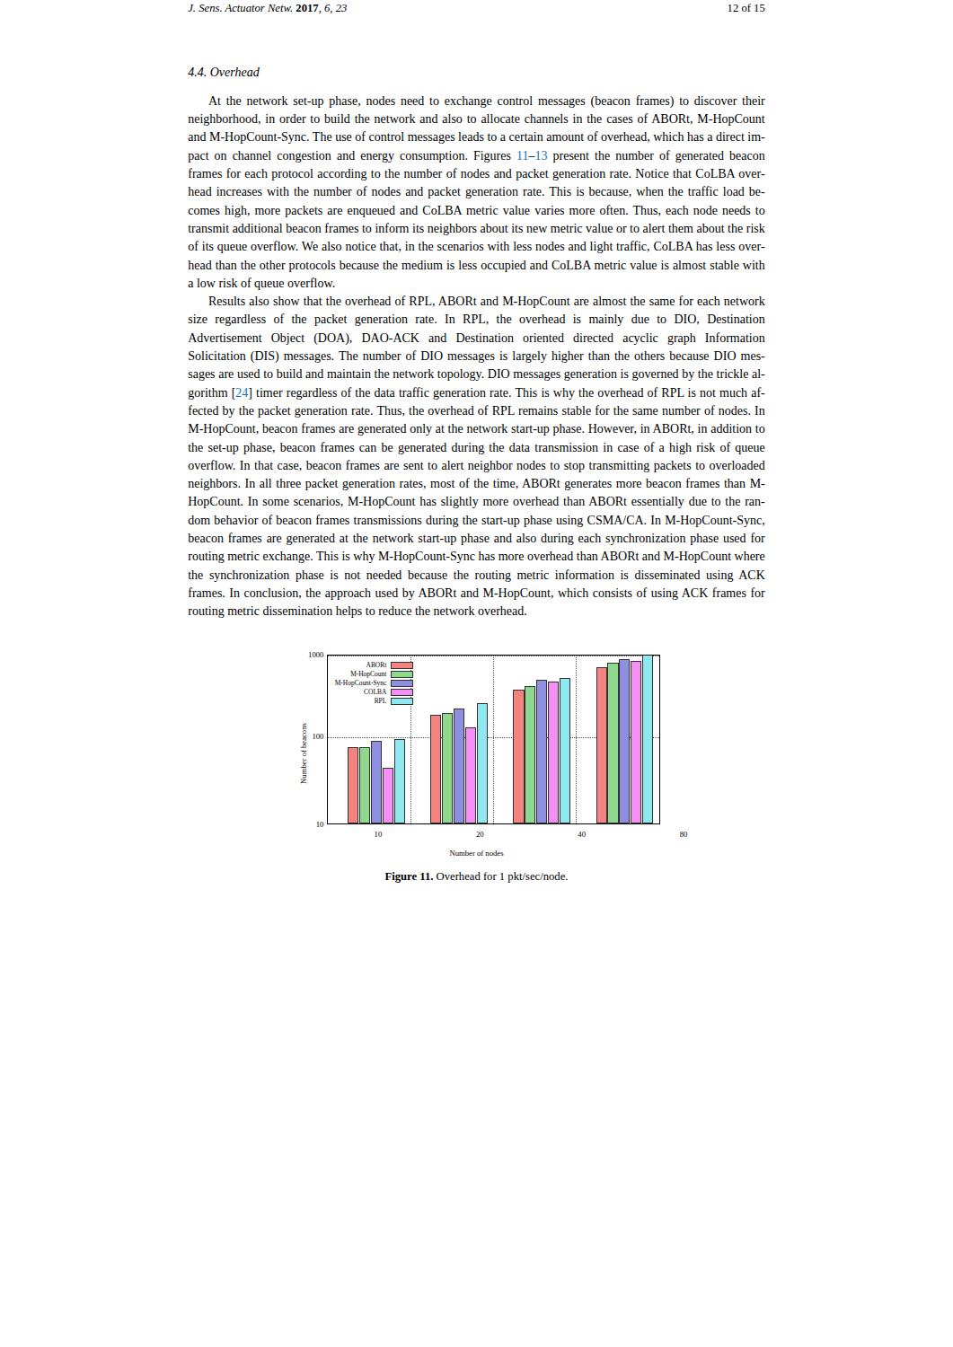J. Sens. Actuator Netw. 2017, 6, 23
12 of 15
4.4. Overhead
At the network set-up phase, nodes need to exchange control messages (beacon frames) to discover their neighborhood, in order to build the network and also to allocate channels in the cases of ABORt, M-HopCount and M-HopCount-Sync. The use of control messages leads to a certain amount of overhead, which has a direct impact on channel congestion and energy consumption. Figures 11–13 present the number of generated beacon frames for each protocol according to the number of nodes and packet generation rate. Notice that CoLBA overhead increases with the number of nodes and packet generation rate. This is because, when the traffic load becomes high, more packets are enqueued and CoLBA metric value varies more often. Thus, each node needs to transmit additional beacon frames to inform its neighbors about its new metric value or to alert them about the risk of its queue overflow. We also notice that, in the scenarios with less nodes and light traffic, CoLBA has less overhead than the other protocols because the medium is less occupied and CoLBA metric value is almost stable with a low risk of queue overflow.
Results also show that the overhead of RPL, ABORt and M-HopCount are almost the same for each network size regardless of the packet generation rate. In RPL, the overhead is mainly due to DIO, Destination Advertisement Object (DOA), DAO-ACK and Destination oriented directed acyclic graph Information Solicitation (DIS) messages. The number of DIO messages is largely higher than the others because DIO messages are used to build and maintain the network topology. DIO messages generation is governed by the trickle algorithm [24] timer regardless of the data traffic generation rate. This is why the overhead of RPL is not much affected by the packet generation rate. Thus, the overhead of RPL remains stable for the same number of nodes. In M-HopCount, beacon frames are generated only at the network start-up phase. However, in ABORt, in addition to the set-up phase, beacon frames can be generated during the data transmission in case of a high risk of queue overflow. In that case, beacon frames are sent to alert neighbor nodes to stop transmitting packets to overloaded neighbors. In all three packet generation rates, most of the time, ABORt generates more beacon frames than M-HopCount. In some scenarios, M-HopCount has slightly more overhead than ABORt essentially due to the random behavior of beacon frames transmissions during the start-up phase using CSMA/CA. In M-HopCount-Sync, beacon frames are generated at the network start-up phase and also during each synchronization phase used for routing metric exchange. This is why M-HopCount-Sync has more overhead than ABORt and M-HopCount where the synchronization phase is not needed because the routing metric information is disseminated using ACK frames. In conclusion, the approach used by ABORt and M-HopCount, which consists of using ACK frames for routing metric dissemination helps to reduce the network overhead.
Number of beacons
1000
100
10
ABORt
M-HopCount
M-HopCount-Sync
COLBA
RPL
10
20
40
80
Number of nodes
Figure 11. Overhead for 1 pkt/sec/node.